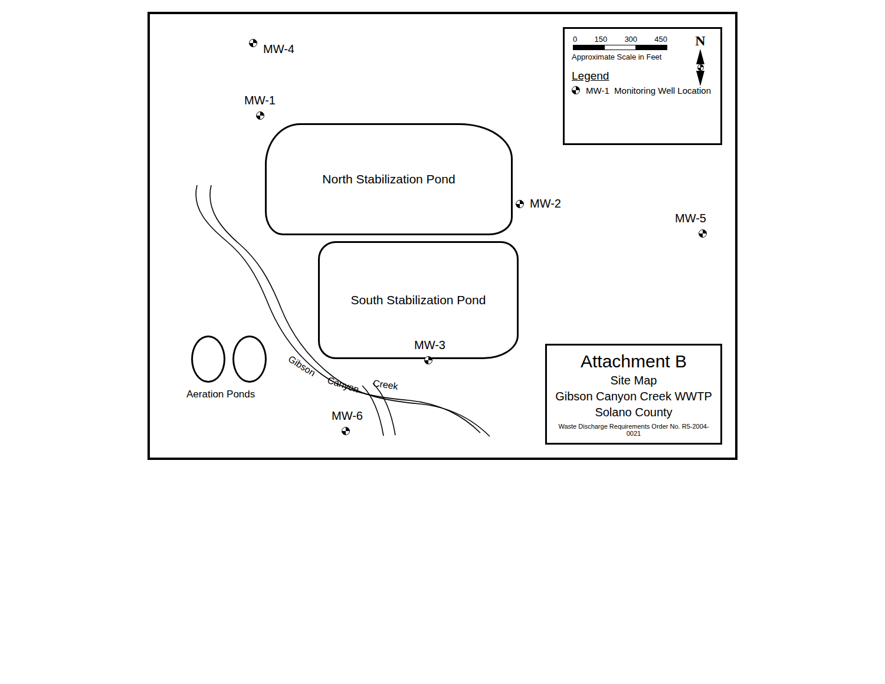Gibson Canyon Creek
North Stabilization Pond
South Stabilization Pond
Aeration Ponds
MW-4
MW-1
MW-2
MW-5
MW-3
MW-6
N
0150300450
Approximate Scale in Feet
Legend
MW-1 Monitoring Well Location
Attachment B
Site Map
Gibson Canyon Creek WWTP
Solano County
Waste Discharge Requirements Order No. R5-2004-0021